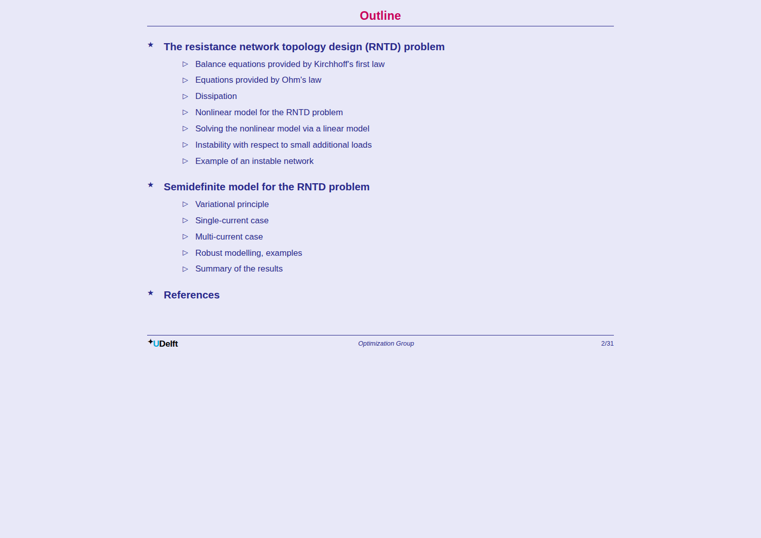Outline
The resistance network topology design (RNTD) problem
Balance equations provided by Kirchhoff's first law
Equations provided by Ohm's law
Dissipation
Nonlinear model for the RNTD problem
Solving the nonlinear model via a linear model
Instability with respect to small additional loads
Example of an instable network
Semidefinite model for the RNTD problem
Variational principle
Single-current case
Multi-current case
Robust modelling, examples
Summary of the results
References
✦UDelft
Optimization Group
2/31